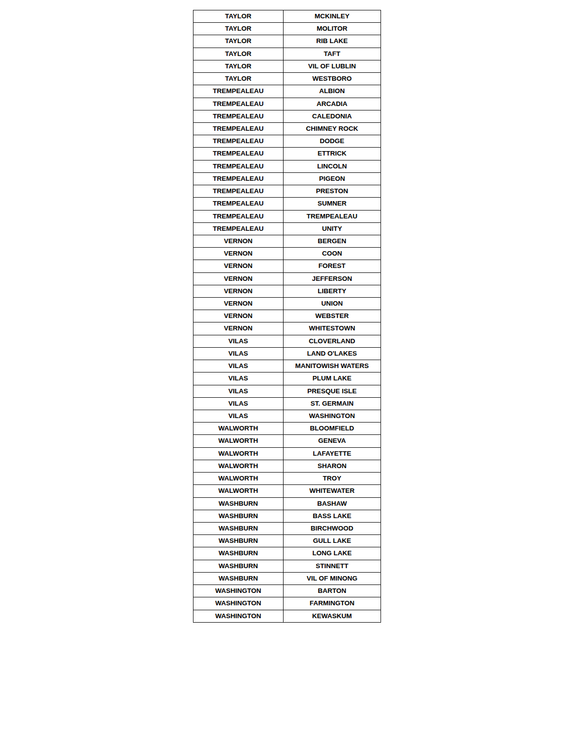| TAYLOR | MCKINLEY |
| TAYLOR | MOLITOR |
| TAYLOR | RIB LAKE |
| TAYLOR | TAFT |
| TAYLOR | VIL OF LUBLIN |
| TAYLOR | WESTBORO |
| TREMPEALEAU | ALBION |
| TREMPEALEAU | ARCADIA |
| TREMPEALEAU | CALEDONIA |
| TREMPEALEAU | CHIMNEY ROCK |
| TREMPEALEAU | DODGE |
| TREMPEALEAU | ETTRICK |
| TREMPEALEAU | LINCOLN |
| TREMPEALEAU | PIGEON |
| TREMPEALEAU | PRESTON |
| TREMPEALEAU | SUMNER |
| TREMPEALEAU | TREMPEALEAU |
| TREMPEALEAU | UNITY |
| VERNON | BERGEN |
| VERNON | COON |
| VERNON | FOREST |
| VERNON | JEFFERSON |
| VERNON | LIBERTY |
| VERNON | UNION |
| VERNON | WEBSTER |
| VERNON | WHITESTOWN |
| VILAS | CLOVERLAND |
| VILAS | LAND O'LAKES |
| VILAS | MANITOWISH WATERS |
| VILAS | PLUM LAKE |
| VILAS | PRESQUE ISLE |
| VILAS | ST. GERMAIN |
| VILAS | WASHINGTON |
| WALWORTH | BLOOMFIELD |
| WALWORTH | GENEVA |
| WALWORTH | LAFAYETTE |
| WALWORTH | SHARON |
| WALWORTH | TROY |
| WALWORTH | WHITEWATER |
| WASHBURN | BASHAW |
| WASHBURN | BASS LAKE |
| WASHBURN | BIRCHWOOD |
| WASHBURN | GULL LAKE |
| WASHBURN | LONG LAKE |
| WASHBURN | STINNETT |
| WASHBURN | VIL OF MINONG |
| WASHINGTON | BARTON |
| WASHINGTON | FARMINGTON |
| WASHINGTON | KEWASKUM |